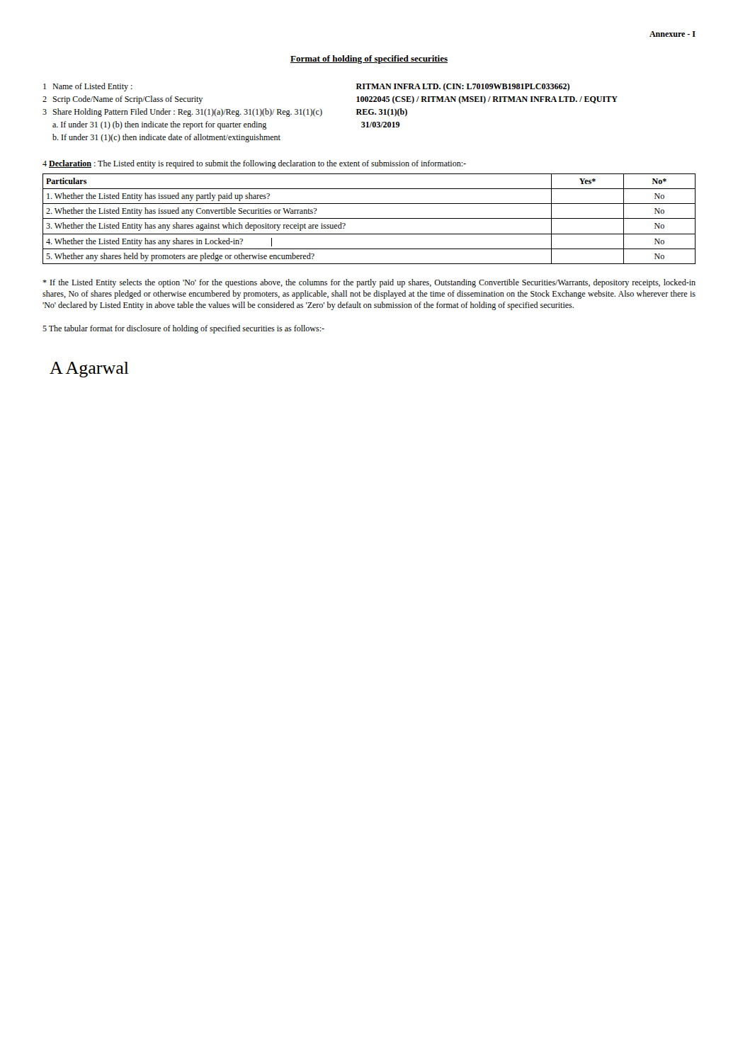Annexure - I
Format of holding of specified securities
1 Name of Listed Entity : RITMAN INFRA LTD. (CIN: L70109WB1981PLC033662)
2 Scrip Code/Name of Scrip/Class of Security 10022045 (CSE) / RITMAN (MSEI) / RITMAN INFRA LTD. / EQUITY
3 Share Holding Pattern Filed Under : Reg. 31(1)(a)/Reg. 31(1)(b)/ Reg. 31(1)(c) REG. 31(1)(b)
a. If under 31 (1) (b) then indicate the report for quarter ending 31/03/2019
b. If under 31 (1)(c) then indicate date of allotment/extinguishment
4 Declaration : The Listed entity is required to submit the following declaration to the extent of submission of information:-
| Particulars | Yes* | No* |
| --- | --- | --- |
| 1. Whether the Listed Entity has issued any partly paid up shares? | | No |
| 2. Whether the Listed Entity has issued any Convertible Securities or Warrants? | | No |
| 3. Whether the Listed Entity has any shares against which depository receipt are issued? | | No |
| 4. Whether the Listed Entity has any shares in Locked-in? | | No |
| 5. Whether any shares held by promoters are pledge or otherwise encumbered? | | No |
* If the Listed Entity selects the option 'No' for the questions above, the columns for the partly paid up shares, Outstanding Convertible Securities/Warrants, depository receipts, locked-in shares, No of shares pledged or otherwise encumbered by promoters, as applicable, shall not be displayed at the time of dissemination on the Stock Exchange website. Also wherever there is 'No' declared by Listed Entity in above table the values will be considered as 'Zero' by default on submission of the format of holding of specified securities.
5 The tabular format for disclosure of holding of specified securities is as follows:-
A Agarwal